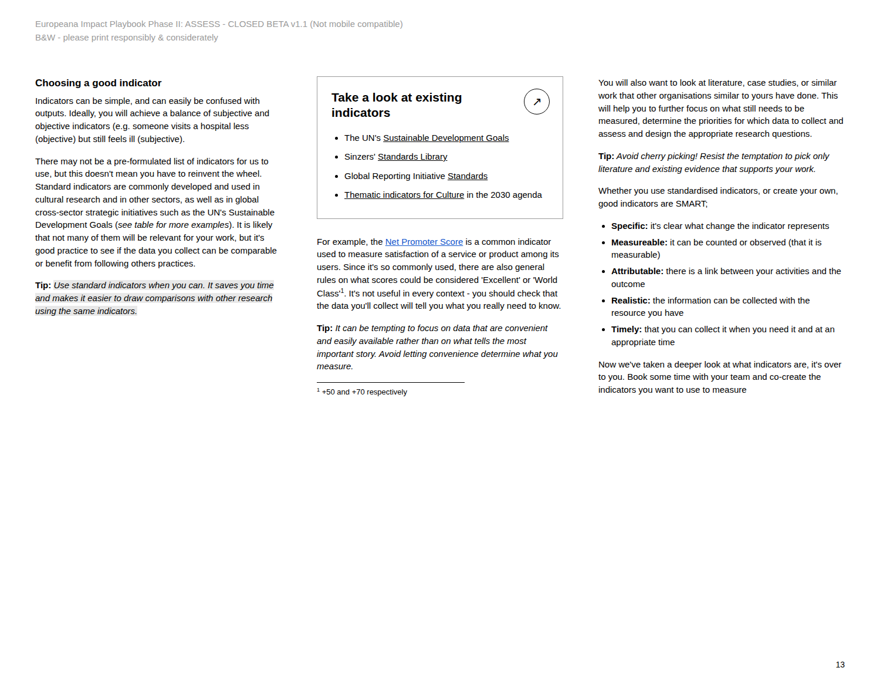Europeana Impact Playbook Phase II: ASSESS - CLOSED BETA v1.1 (Not mobile compatible)
B&W - please print responsibly & considerately
Choosing a good indicator
Indicators can be simple, and can easily be confused with outputs. Ideally, you will achieve a balance of subjective and objective indicators (e.g. someone visits a hospital less (objective) but still feels ill (subjective).
There may not be a pre-formulated list of indicators for us to use, but this doesn't mean you have to reinvent the wheel. Standard indicators are commonly developed and used in cultural research and in other sectors, as well as in global cross-sector strategic initiatives such as the UN's Sustainable Development Goals (see table for more examples). It is likely that not many of them will be relevant for your work, but it's good practice to see if the data you collect can be comparable or benefit from following others practices.
Tip: Use standard indicators when you can. It saves you time and makes it easier to draw comparisons with other research using the same indicators.
↗
Take a look at existing indicators
The UN's Sustainable Development Goals
Sinzers' Standards Library
Global Reporting Initiative Standards
Thematic indicators for Culture in the 2030 agenda
For example, the Net Promoter Score is a common indicator used to measure satisfaction of a service or product among its users. Since it's so commonly used, there are also general rules on what scores could be considered 'Excellent' or 'World Class'1. It's not useful in every context - you should check that the data you'll collect will tell you what you really need to know.
Tip: It can be tempting to focus on data that are convenient and easily available rather than on what tells the most important story. Avoid letting convenience determine what you measure.
1 +50 and +70 respectively
You will also want to look at literature, case studies, or similar work that other organisations similar to yours have done. This will help you to further focus on what still needs to be measured, determine the priorities for which data to collect and assess and design the appropriate research questions.
Tip: Avoid cherry picking! Resist the temptation to pick only literature and existing evidence that supports your work.
Whether you use standardised indicators, or create your own, good indicators are SMART;
Specific: it's clear what change the indicator represents
Measureable: it can be counted or observed (that it is measurable)
Attributable: there is a link between your activities and the outcome
Realistic: the information can be collected with the resource you have
Timely: that you can collect it when you need it and at an appropriate time
Now we've taken a deeper look at what indicators are, it's over to you. Book some time with your team and co-create the indicators you want to use to measure
13